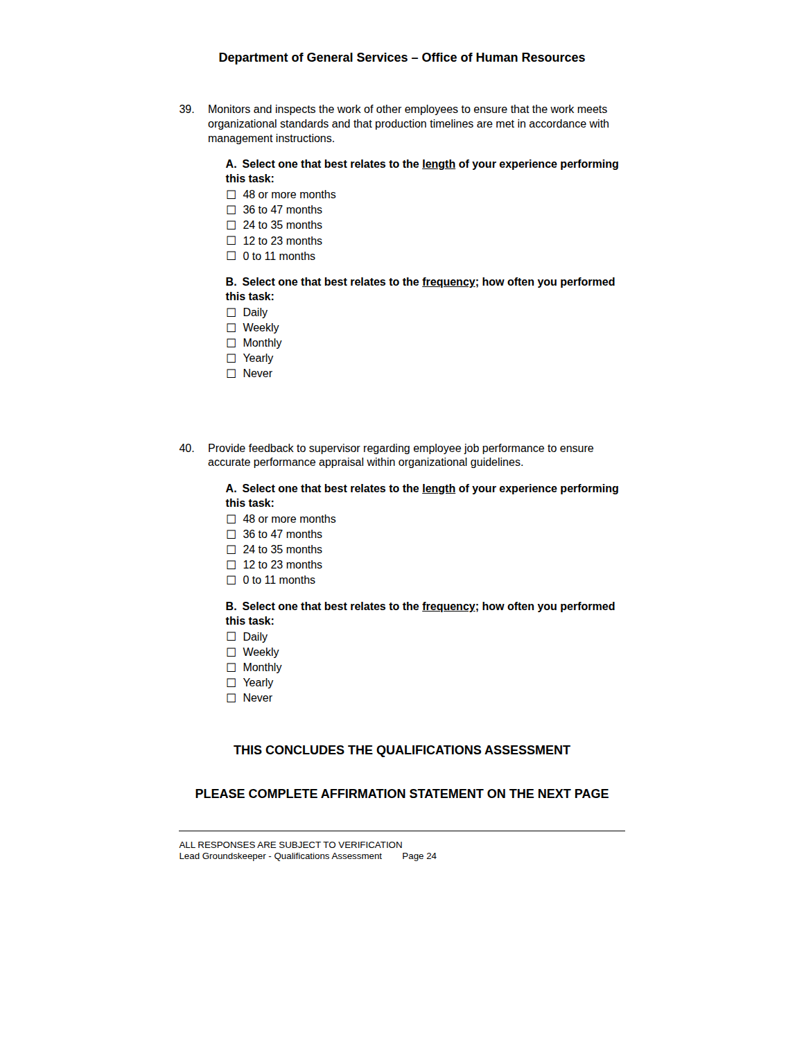Department of General Services – Office of Human Resources
39. Monitors and inspects the work of other employees to ensure that the work meets organizational standards and that production timelines are met in accordance with management instructions.
A. Select one that best relates to the length of your experience performing this task:
48 or more months
36 to 47 months
24 to 35 months
12 to 23 months
0 to 11 months
B. Select one that best relates to the frequency; how often you performed this task:
Daily
Weekly
Monthly
Yearly
Never
40. Provide feedback to supervisor regarding employee job performance to ensure accurate performance appraisal within organizational guidelines.
A. Select one that best relates to the length of your experience performing this task:
48 or more months
36 to 47 months
24 to 35 months
12 to 23 months
0 to 11 months
B. Select one that best relates to the frequency; how often you performed this task:
Daily
Weekly
Monthly
Yearly
Never
THIS CONCLUDES THE QUALIFICATIONS ASSESSMENT
PLEASE COMPLETE AFFIRMATION STATEMENT ON THE NEXT PAGE
ALL RESPONSES ARE SUBJECT TO VERIFICATION
Lead Groundskeeper - Qualifications Assessment Page 24